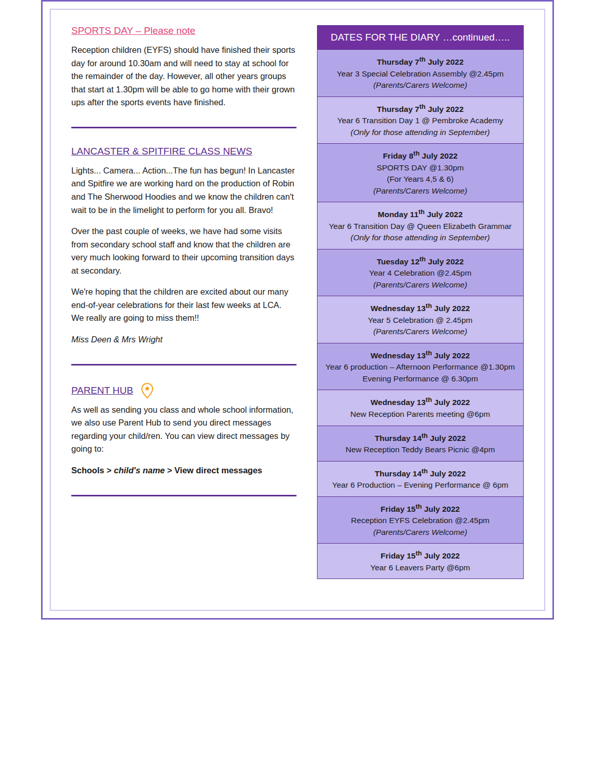SPORTS DAY – Please note
Reception children (EYFS) should have finished their sports day for around 10.30am and will need to stay at school for the remainder of the day. However, all other years groups that start at 1.30pm will be able to go home with their grown ups after the sports events have finished.
LANCASTER & SPITFIRE CLASS NEWS
Lights... Camera... Action...The fun has begun! In Lancaster and Spitfire we are working hard on the production of Robin and The Sherwood Hoodies and we know the children can't wait to be in the limelight to perform for you all. Bravo!
Over the past couple of weeks, we have had some visits from secondary school staff and know that the children are very much looking forward to their upcoming transition days at secondary.
We're hoping that the children are excited about our many end-of-year celebrations for their last few weeks at LCA. We really are going to miss them!!
Miss Deen & Mrs Wright
PARENT HUB
As well as sending you class and whole school information, we also use Parent Hub to send you direct messages regarding your child/ren. You can view direct messages by going to:
Schools > child's name > View direct messages
DATES FOR THE DIARY …continued…..
Thursday 7th July 2022 Year 3 Special Celebration Assembly @2.45pm (Parents/Carers Welcome)
Thursday 7th July 2022 Year 6 Transition Day 1 @ Pembroke Academy (Only for those attending in September)
Friday 8th July 2022 SPORTS DAY @1.30pm
(For Years 4,5 & 6) (Parents/Carers Welcome)
Monday 11th July 2022 Year 6 Transition Day @ Queen Elizabeth Grammar (Only for those attending in September)
Tuesday 12th July 2022 Year 4 Celebration @2.45pm (Parents/Carers Welcome)
Wednesday 13th July 2022 Year 5 Celebration @ 2.45pm (Parents/Carers Welcome)
Wednesday 13th July 2022 Year 6 production – Afternoon Performance @1.30pm
Evening Performance @ 6.30pm
Wednesday 13th July 2022 New Reception Parents meeting @6pm
Thursday 14th July 2022 New Reception Teddy Bears Picnic @4pm
Thursday 14th July 2022 Year 6 Production – Evening Performance @ 6pm
Friday 15th July 2022 Reception EYFS Celebration @2.45pm (Parents/Carers Welcome)
Friday 15th July 2022 Year 6 Leavers Party @6pm